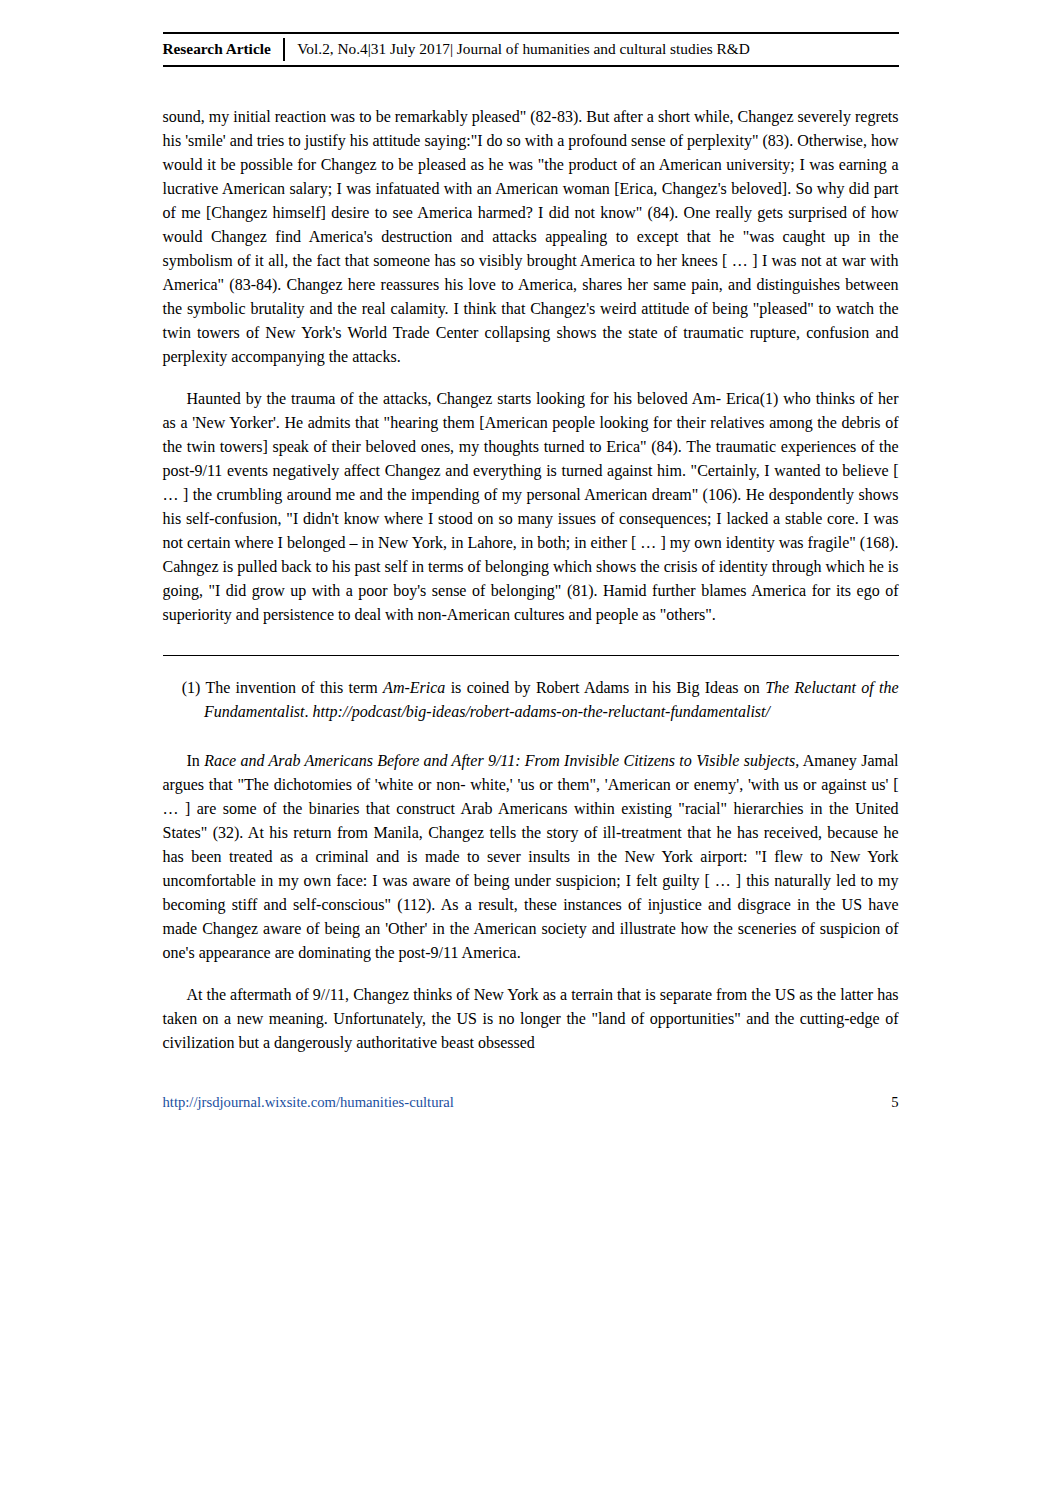Research Article
Vol.2, No.4|31 July 2017| Journal of humanities and cultural studies R&D
sound, my initial reaction was to be remarkably pleased" (82-83). But after a short while, Changez severely regrets his 'smile' and tries to justify his attitude saying:"I do so with a profound sense of perplexity" (83). Otherwise, how would it be possible for Changez to be pleased as he was "the product of an American university; I was earning a lucrative American salary; I was infatuated with an American woman [Erica, Changez's beloved]. So why did part of me [Changez himself] desire to see America harmed? I did not know" (84). One really gets surprised of how would Changez find America's destruction and attacks appealing to except that he "was caught up in the symbolism of it all, the fact that someone has so visibly brought America to her knees [ … ] I was not at war with America" (83-84). Changez here reassures his love to America, shares her same pain, and distinguishes between the symbolic brutality and the real calamity. I think that Changez's weird attitude of being "pleased" to watch the twin towers of New York's World Trade Center collapsing shows the state of traumatic rupture, confusion and perplexity accompanying the attacks.
Haunted by the trauma of the attacks, Changez starts looking for his beloved Am- Erica(1) who thinks of her as a 'New Yorker'. He admits that "hearing them [American people looking for their relatives among the debris of the twin towers] speak of their beloved ones, my thoughts turned to Erica" (84). The traumatic experiences of the post-9/11 events negatively affect Changez and everything is turned against him. "Certainly, I wanted to believe [ … ] the crumbling around me and the impending of my personal American dream" (106). He despondently shows his self-confusion, "I didn't know where I stood on so many issues of consequences; I lacked a stable core. I was not certain where I belonged – in New York, in Lahore, in both; in either [ … ] my own identity was fragile" (168). Cahngez is pulled back to his past self in terms of belonging which shows the crisis of identity through which he is going, "I did grow up with a poor boy's sense of belonging" (81). Hamid further blames America for its ego of superiority and persistence to deal with non-American cultures and people as "others".
(1) The invention of this term Am-Erica is coined by Robert Adams in his Big Ideas on The Reluctant of the Fundamentalist. http://podcast/big-ideas/robert-adams-on-the-reluctant-fundamentalist/
In Race and Arab Americans Before and After 9/11: From Invisible Citizens to Visible subjects, Amaney Jamal argues that "The dichotomies of 'white or non- white,' 'us or them", 'American or enemy', 'with us or against us' [ … ] are some of the binaries that construct Arab Americans within existing "racial" hierarchies in the United States" (32). At his return from Manila, Changez tells the story of ill-treatment that he has received, because he has been treated as a criminal and is made to sever insults in the New York airport: "I flew to New York uncomfortable in my own face: I was aware of being under suspicion; I felt guilty [ … ] this naturally led to my becoming stiff and self-conscious" (112). As a result, these instances of injustice and disgrace in the US have made Changez aware of being an 'Other' in the American society and illustrate how the sceneries of suspicion of one's appearance are dominating the post-9/11 America.
At the aftermath of 9//11, Changez thinks of New York as a terrain that is separate from the US as the latter has taken on a new meaning. Unfortunately, the US is no longer the "land of opportunities" and the cutting-edge of civilization but a dangerously authoritative beast obsessed
http://jrsdjournal.wixsite.com/humanities-cultural 5